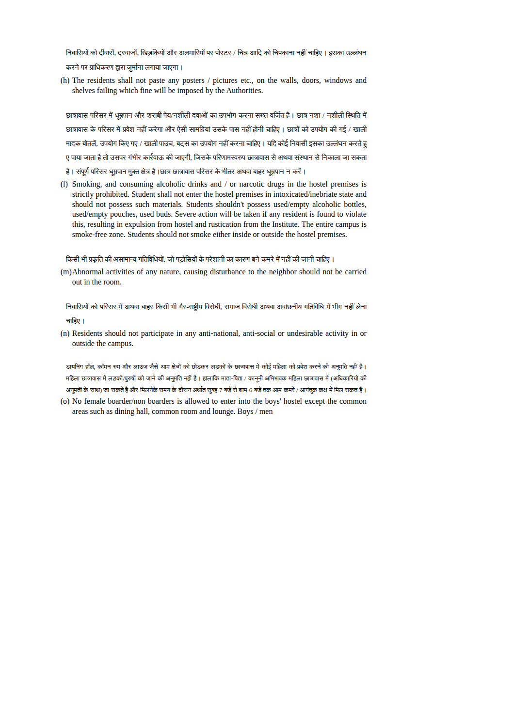निवासियों को दीवारों, दरवाजों, खिड़कियों और अलमारियों पर पोस्टर / चित्र आदि को चिपकाना नहीं चाहिए। इसका उल्लंघन करने पर प्राधिकरण द्वारा जुर्माना लगाया जाएगा।
(h)
The residents shall not paste any posters / pictures etc., on the walls, doors, windows and shelves failing which fine will be imposed by the Authorities.
छात्रावास परिसर में धूम्रपान और शराबी पेय/नशीली दवाओं का उपभोग करना सख्त वर्जित है। छात्र नशा / नशीली स्थिति में छात्रावास के परिसर में प्रवेश नहीं करेगा और ऐसी सामग्रियां उसके पास नहीं होनी चाहिए। छात्रों को उपयोग की गई / खाली मादक बोतलें, उपयोग किए गए / खाली पाउच, बट्स का उपयोग नहीं करना चाहिए। यदि कोई निवासी इसका उल्लंघन करते हु ए पाया जाता है तो उसपर गंभीर कार्रवाऊ की जाएगी, जिसके परिणामस्वरुप छात्रावास से अथवा संस्थान से निकाला जा सकता है। संपूर्ण परिसर धूम्रपान मुक्त क्षेत्र है।छात्र छात्रावास परिसर के भीतर अथवा बाहर धूम्रपान न करें।
(l)
Smoking, and consuming alcoholic drinks and / or narcotic drugs in the hostel premises is strictly prohibited. Student shall not enter the hostel premises in intoxicated/inebriate state and should not possess such materials. Students shouldn't possess used/empty alcoholic bottles, used/empty pouches, used buds. Severe action will be taken if any resident is found to violate this, resulting in expulsion from hostel and rustication from the Institute. The entire campus is smoke-free zone. Students should not smoke either inside or outside the hostel premises.
किसी भी प्रकृति की असामान्य गतिविधियों, जो पड़ोसियों के परेशानी का कारण बने कमरे में नहीं की जानी चाहिए।
(m)
Abnormal activities of any nature, causing disturbance to the neighbor should not be carried out in the room.
निवासियों को परिसर में अथवा बाहर किसी भी गैर-राष्ट्रीय विरोधी, समाज विरोधी अथवा अवांछनीय गतिविधि में भीग नहीं लेना चाहिए।
(n)
Residents should not participate in any anti-national, anti-social or undesirable activity in or outside the campus.
डायनिंग हॉल, कॉमन रुम और लाउंज जैसे आम क्षेत्रों को छोड़कर लड़कों के छात्रावास में कोई महिला को प्रवेश करने की अनुमति नहीं है। महिला छात्रावास में लड़को/पुरुषों को जाने की अनुमति नहीं है। हांलाकि माता-पिता / कानूनी अभिभावक महिला छात्रावास में (अधिकारियों की अनुमती के साथ) जा सकते है और मिलनेके समय के दौरान अर्थात सुबह 7 बजे से शाम 6 बजे तक आम कमरे / आगंतुक कक्ष में मिल सकत है।
(o)
No female boarder/non boarders is allowed to enter into the boys' hostel except the common areas such as dining hall, common room and lounge. Boys / men